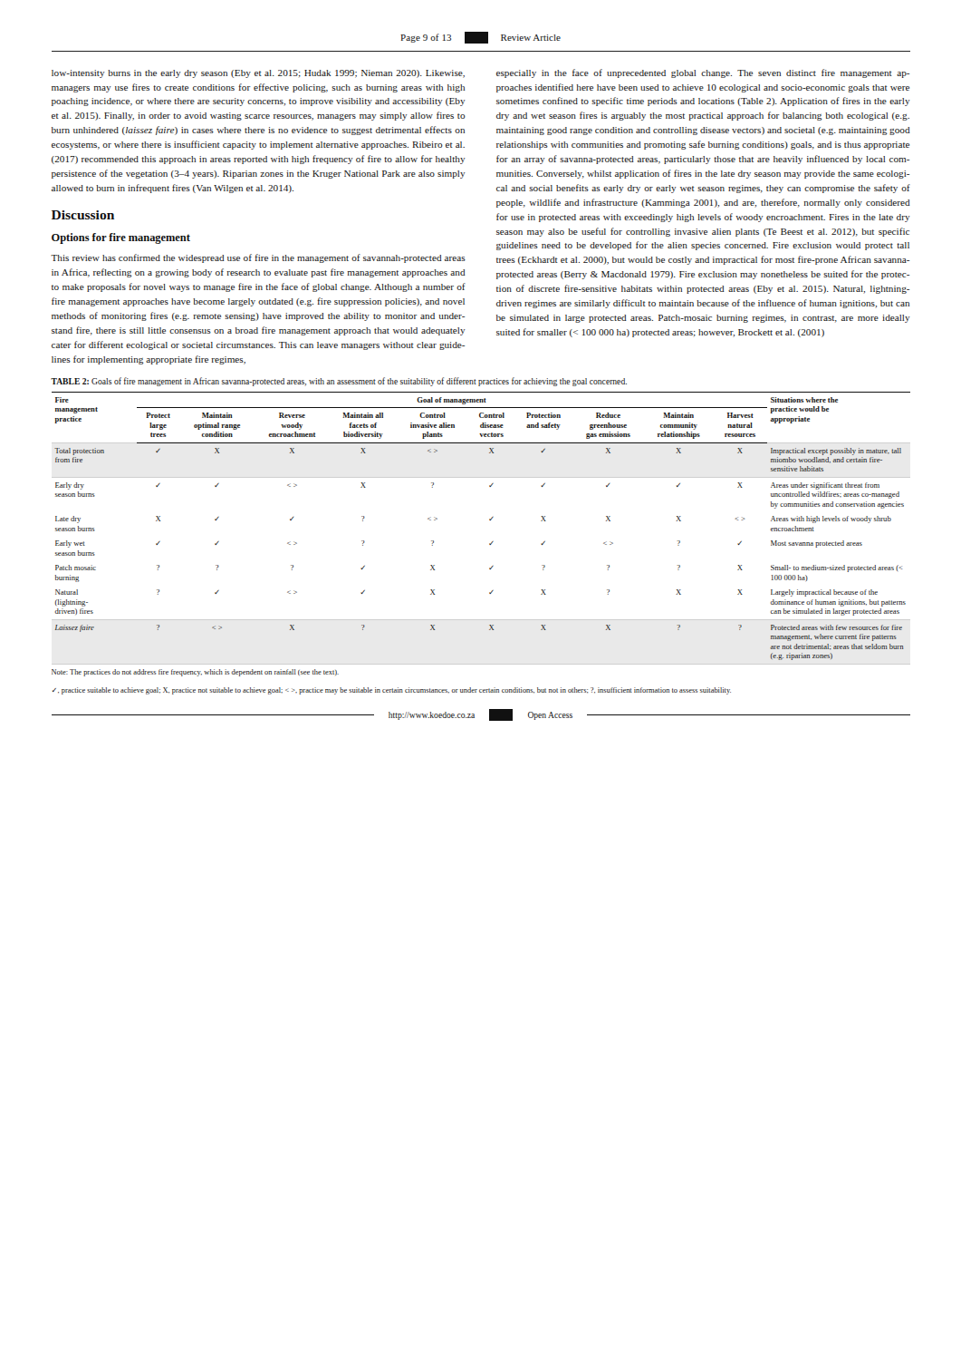Page 9 of 13 Review Article
low-intensity burns in the early dry season (Eby et al. 2015; Hudak 1999; Nieman 2020). Likewise, managers may use fires to create conditions for effective policing, such as burning areas with high poaching incidence, or where there are security concerns, to improve visibility and accessibility (Eby et al. 2015). Finally, in order to avoid wasting scarce resources, managers may simply allow fires to burn unhindered (laissez faire) in cases where there is no evidence to suggest detrimental effects on ecosystems, or where there is insufficient capacity to implement alternative approaches. Ribeiro et al. (2017) recommended this approach in areas reported with high frequency of fire to allow for healthy persistence of the vegetation (3–4 years). Riparian zones in the Kruger National Park are also simply allowed to burn in infrequent fires (Van Wilgen et al. 2014).
Discussion
Options for fire management
This review has confirmed the widespread use of fire in the management of savannah-protected areas in Africa, reflecting on a growing body of research to evaluate past fire management approaches and to make proposals for novel ways to manage fire in the face of global change. Although a number of fire management approaches have become largely outdated (e.g. fire suppression policies), and novel methods of monitoring fires (e.g. remote sensing) have improved the ability to monitor and understand fire, there is still little consensus on a broad fire management approach that would adequately cater for different ecological or societal circumstances. This can leave managers without clear guidelines for implementing appropriate fire regimes,
especially in the face of unprecedented global change. The seven distinct fire management approaches identified here have been used to achieve 10 ecological and socio-economic goals that were sometimes confined to specific time periods and locations (Table 2). Application of fires in the early dry and wet season fires is arguably the most practical approach for balancing both ecological (e.g. maintaining good range condition and controlling disease vectors) and societal (e.g. maintaining good relationships with communities and promoting safe burning conditions) goals, and is thus appropriate for an array of savanna-protected areas, particularly those that are heavily influenced by local communities. Conversely, whilst application of fires in the late dry season may provide the same ecological and social benefits as early dry or early wet season regimes, they can compromise the safety of people, wildlife and infrastructure (Kamminga 2001), and are, therefore, normally only considered for use in protected areas with exceedingly high levels of woody encroachment. Fires in the late dry season may also be useful for controlling invasive alien plants (Te Beest et al. 2012), but specific guidelines need to be developed for the alien species concerned. Fire exclusion would protect tall trees (Eckhardt et al. 2000), but would be costly and impractical for most fire-prone African savanna-protected areas (Berry & Macdonald 1979). Fire exclusion may nonetheless be suited for the protection of discrete fire-sensitive habitats within protected areas (Eby et al. 2015). Natural, lightning-driven regimes are similarly difficult to maintain because of the influence of human ignitions, but can be simulated in large protected areas. Patch-mosaic burning regimes, in contrast, are more ideally suited for smaller (< 100 000 ha) protected areas; however, Brockett et al. (2001)
TABLE 2: Goals of fire management in African savanna-protected areas, with an assessment of the suitability of different practices for achieving the goal concerned.
| Fire management practice | Goal of management | Situations where the practice would be appropriate |
| --- | --- | --- |
| Protect large trees | Maintain optimal range condition | Reverse woody encroachment | Maintain all facets of biodiversity | Control invasive alien plants | Control disease vectors | Protection and safety | Reduce greenhouse gas emissions | Maintain community relationships | Harvest natural resources |
| Total protection from fire | ✓ | X | X | X | < > | X | ✓ | X | X | X | Impractical except possibly in mature, tall miombo woodland, and certain fire-sensitive habitats |
| Early dry season burns | ✓ | ✓ | < > | X | ? | ✓ | ✓ | ✓ | ✓ | X | Areas under significant threat from uncontrolled wildfires; areas co-managed by communities and conservation agencies |
| Late dry season burns | X | ✓ | ✓ | ? | < > | ✓ | X | X | X | < > | Areas with high levels of woody shrub encroachment |
| Early wet season burns | ✓ | ✓ | < > | ? | ? | ✓ | ✓ | < > | ? | ✓ | Most savanna protected areas |
| Patch mosaic burning | ? | ? | ? | ✓ | X | ✓ | ? | ? | ? | X | Small- to medium-sized protected areas (< 100 000 ha) |
| Natural (lightning- driven) fires | ? | ✓ | < > | ✓ | X | ✓ | X | ? | X | X | Largely impractical because of the dominance of human ignitions, but patterns can be simulated in larger protected areas |
| Laissez faire | ? | < > | X | ? | X | X | X | X | ? | ? | Protected areas with few resources for fire management, where current fire patterns are not detrimental; areas that seldom burn (e.g. riparian zones) |
Note: The practices do not address fire frequency, which is dependent on rainfall (see the text).
✓, practice suitable to achieve goal; X, practice not suitable to achieve goal; < >, practice may be suitable in certain circumstances, or under certain conditions, but not in others; ?, insufficient information to assess suitability.
http://www.koedoe.co.za Open Access